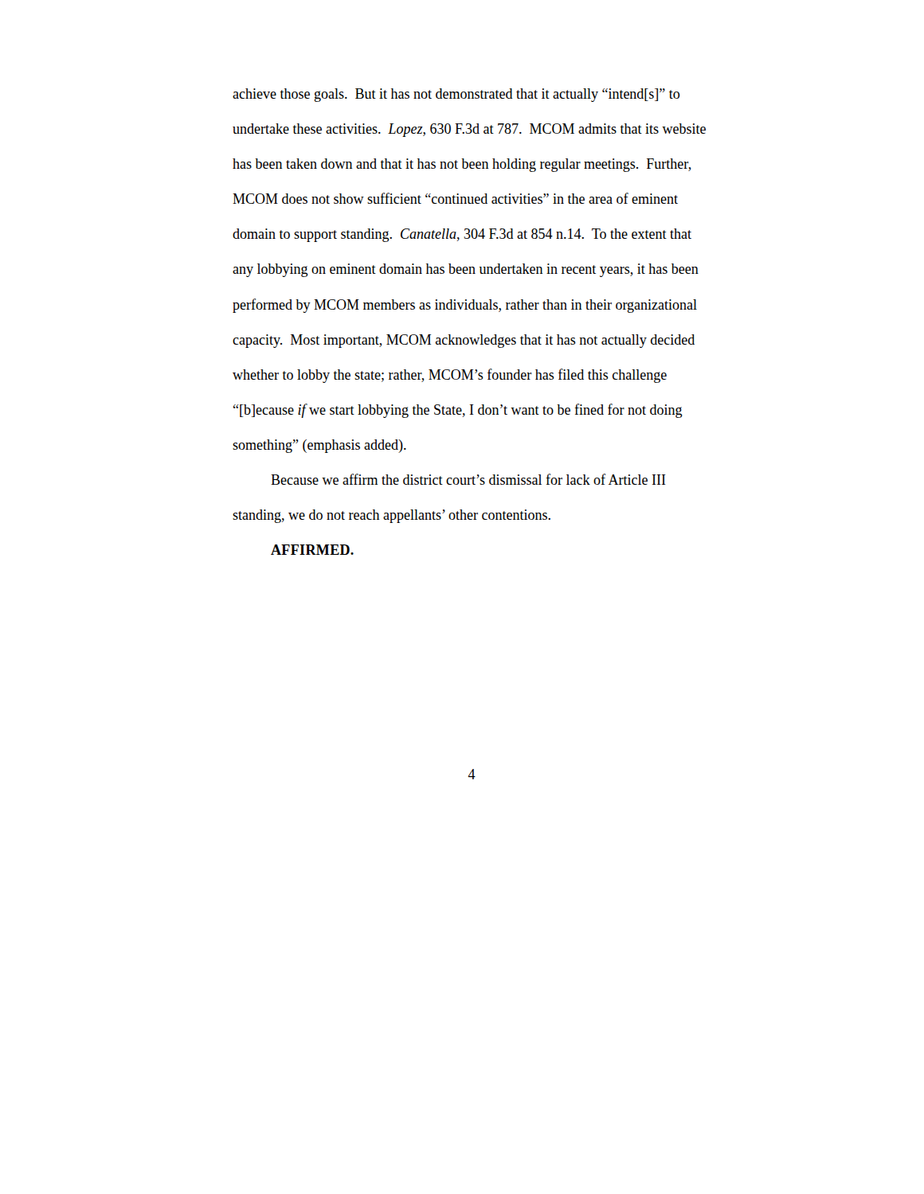achieve those goals. But it has not demonstrated that it actually “intend[s]” to undertake these activities. Lopez, 630 F.3d at 787. MCOM admits that its website has been taken down and that it has not been holding regular meetings. Further, MCOM does not show sufficient “continued activities” in the area of eminent domain to support standing. Canatella, 304 F.3d at 854 n.14. To the extent that any lobbying on eminent domain has been undertaken in recent years, it has been performed by MCOM members as individuals, rather than in their organizational capacity. Most important, MCOM acknowledges that it has not actually decided whether to lobby the state; rather, MCOM’s founder has filed this challenge “[b]ecause if we start lobbying the State, I don’t want to be fined for not doing something” (emphasis added).
Because we affirm the district court’s dismissal for lack of Article III standing, we do not reach appellants’ other contentions.
AFFIRMED.
4